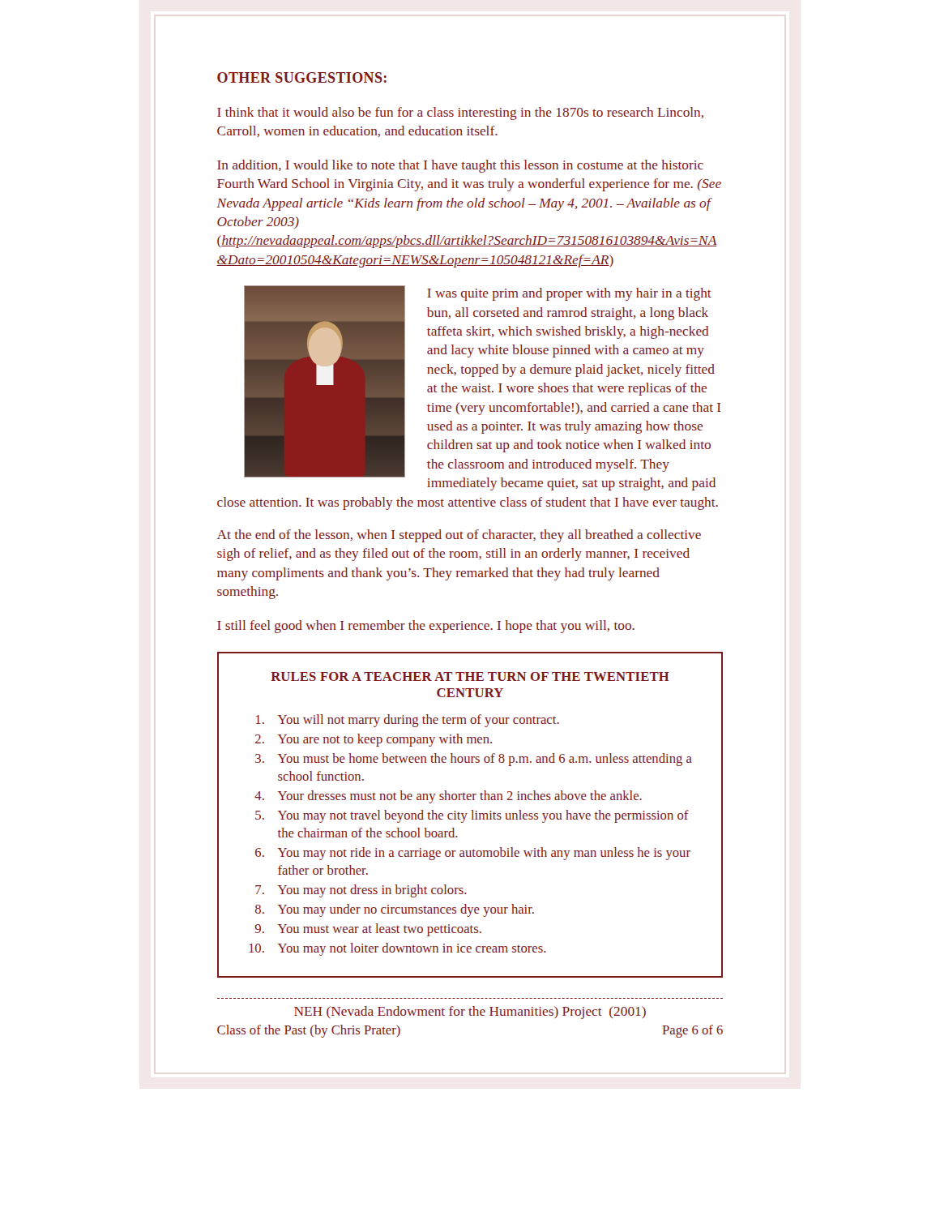OTHER SUGGESTIONS:
I think that it would also be fun for a class interesting in the 1870s to research Lincoln, Carroll, women in education, and education itself.
In addition, I would like to note that I have taught this lesson in costume at the historic Fourth Ward School in Virginia City, and it was truly a wonderful experience for me. (See Nevada Appeal article “Kids learn from the old school – May 4, 2001. – Available as of October 2003)
(http://nevadaappeal.com/apps/pbcs.dll/artikkel?SearchID=73150816103894&Avis=NA&Dato=20010504&Kategori=NEWS&Lopenr=105048121&Ref=AR)
I was quite prim and proper with my hair in a tight bun, all corseted and ramrod straight, a long black taffeta skirt, which swished briskly, a high-necked and lacy white blouse pinned with a cameo at my neck, topped by a demure plaid jacket, nicely fitted at the waist. I wore shoes that were replicas of the time (very uncomfortable!), and carried a cane that I used as a pointer. It was truly amazing how those children sat up and took notice when I walked into the classroom and introduced myself. They immediately became quiet, sat up straight, and paid close attention. It was probably the most attentive class of student that I have ever taught.
At the end of the lesson, when I stepped out of character, they all breathed a collective sigh of relief, and as they filed out of the room, still in an orderly manner, I received many compliments and thank you’s. They remarked that they had truly learned something.
I still feel good when I remember the experience. I hope that you will, too.
RULES FOR A TEACHER AT THE TURN OF THE TWENTIETH CENTURY
You will not marry during the term of your contract.
You are not to keep company with men.
You must be home between the hours of 8 p.m. and 6 a.m. unless attending a school function.
Your dresses must not be any shorter than 2 inches above the ankle.
You may not travel beyond the city limits unless you have the permission of the chairman of the school board.
You may not ride in a carriage or automobile with any man unless he is your father or brother.
You may not dress in bright colors.
You may under no circumstances dye your hair.
You must wear at least two petticoats.
You may not loiter downtown in ice cream stores.
NEH (Nevada Endowment for the Humanities) Project (2001)
Class of the Past (by Chris Prater) Page 6 of 6